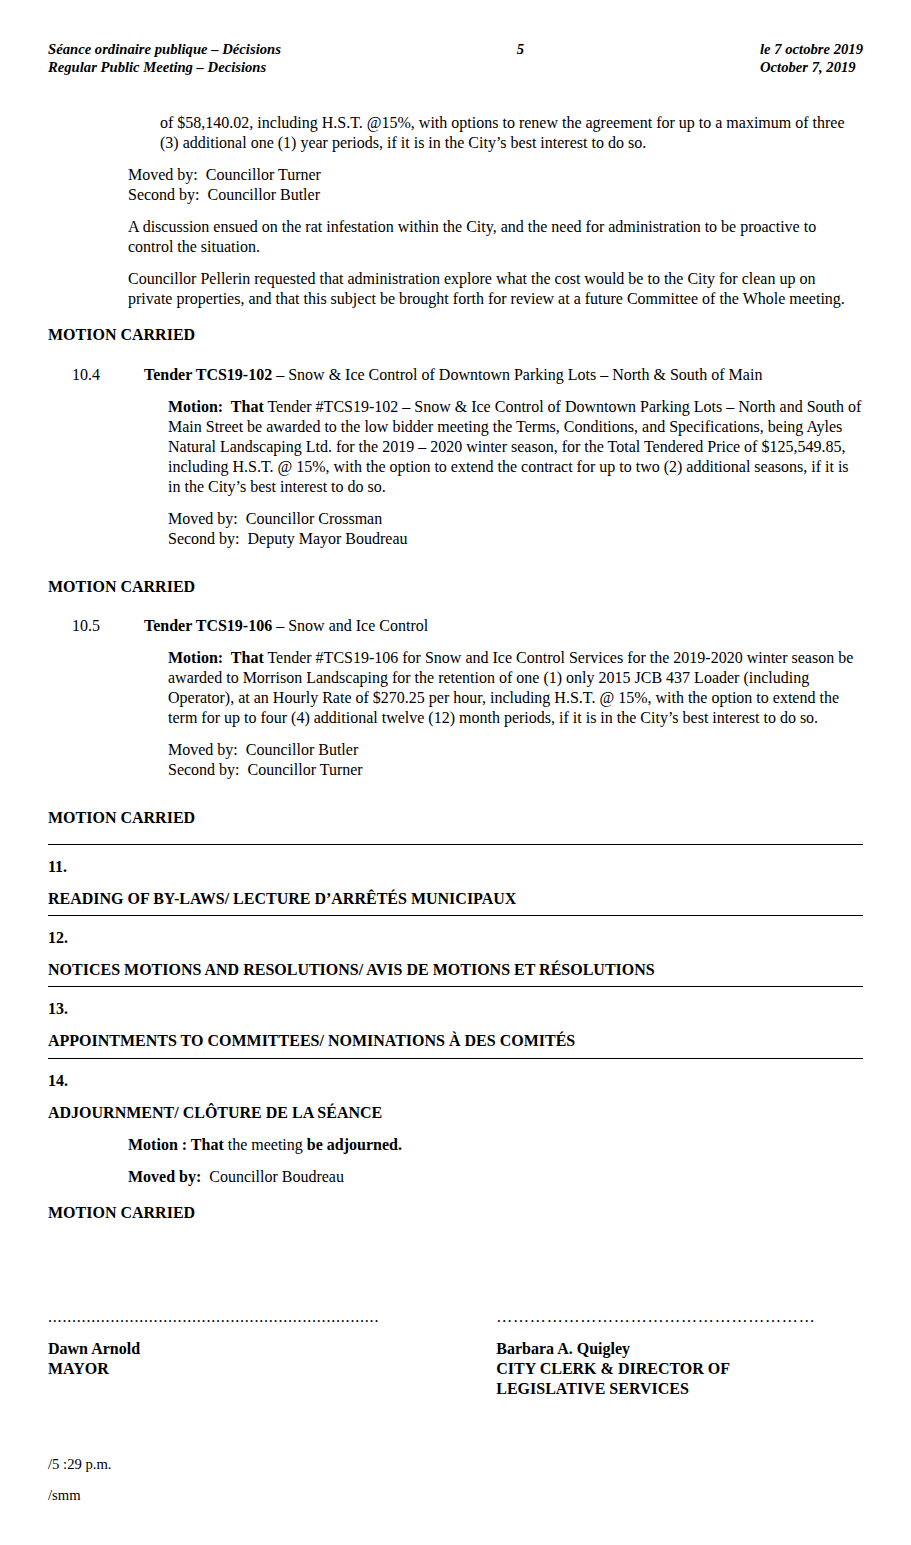Séance ordinaire publique – Décisions
Regular Public Meeting – Decisions
5
le 7 octobre 2019
October 7, 2019
of $58,140.02, including H.S.T. @15%, with options to renew the agreement for up to a maximum of three (3) additional one (1) year periods, if it is in the City’s best interest to do so.
Moved by: Councillor Turner
Second by: Councillor Butler
A discussion ensued on the rat infestation within the City, and the need for administration to be proactive to control the situation.
Councillor Pellerin requested that administration explore what the cost would be to the City for clean up on private properties, and that this subject be brought forth for review at a future Committee of the Whole meeting.
Motion Carried
10.4
Tender TCS19-102 – Snow & Ice Control of Downtown Parking Lots – North & South of Main
Motion: That Tender #TCS19-102 – Snow & Ice Control of Downtown Parking Lots – North and South of Main Street be awarded to the low bidder meeting the Terms, Conditions, and Specifications, being Ayles Natural Landscaping Ltd. for the 2019 – 2020 winter season, for the Total Tendered Price of $125,549.85, including H.S.T. @ 15%, with the option to extend the contract for up to two (2) additional seasons, if it is in the City’s best interest to do so.
Moved by: Councillor Crossman
Second by: Deputy Mayor Boudreau
Motion Carried
10.5
Tender TCS19-106 – Snow and Ice Control
Motion: That Tender #TCS19-106 for Snow and Ice Control Services for the 2019-2020 winter season be awarded to Morrison Landscaping for the retention of one (1) only 2015 JCB 437 Loader (including Operator), at an Hourly Rate of $270.25 per hour, including H.S.T. @ 15%, with the option to extend the term for up to four (4) additional twelve (12) month periods, if it is in the City’s best interest to do so.
Moved by: Councillor Butler
Second by: Councillor Turner
Motion Carried
11.
Reading of By-Laws/ Lecture d’arrêtés municipaux
12.
Notices Motions and Resolutions/ Avis de motions et résolutions
13.
Appointments to Committees/ Nominations à des comités
14.
Adjournment/ Clôture de la séance
Motion : That the meeting be adjourned.
Moved by: Councillor Boudreau
Motion Carried
.....................................................................
Dawn Arnold
MAYOR
…………………………………………………
Barbara A. Quigley
CITY CLERK & DIRECTOR OF
LEGISLATIVE SERVICES
/5 :29 p.m.
/smm